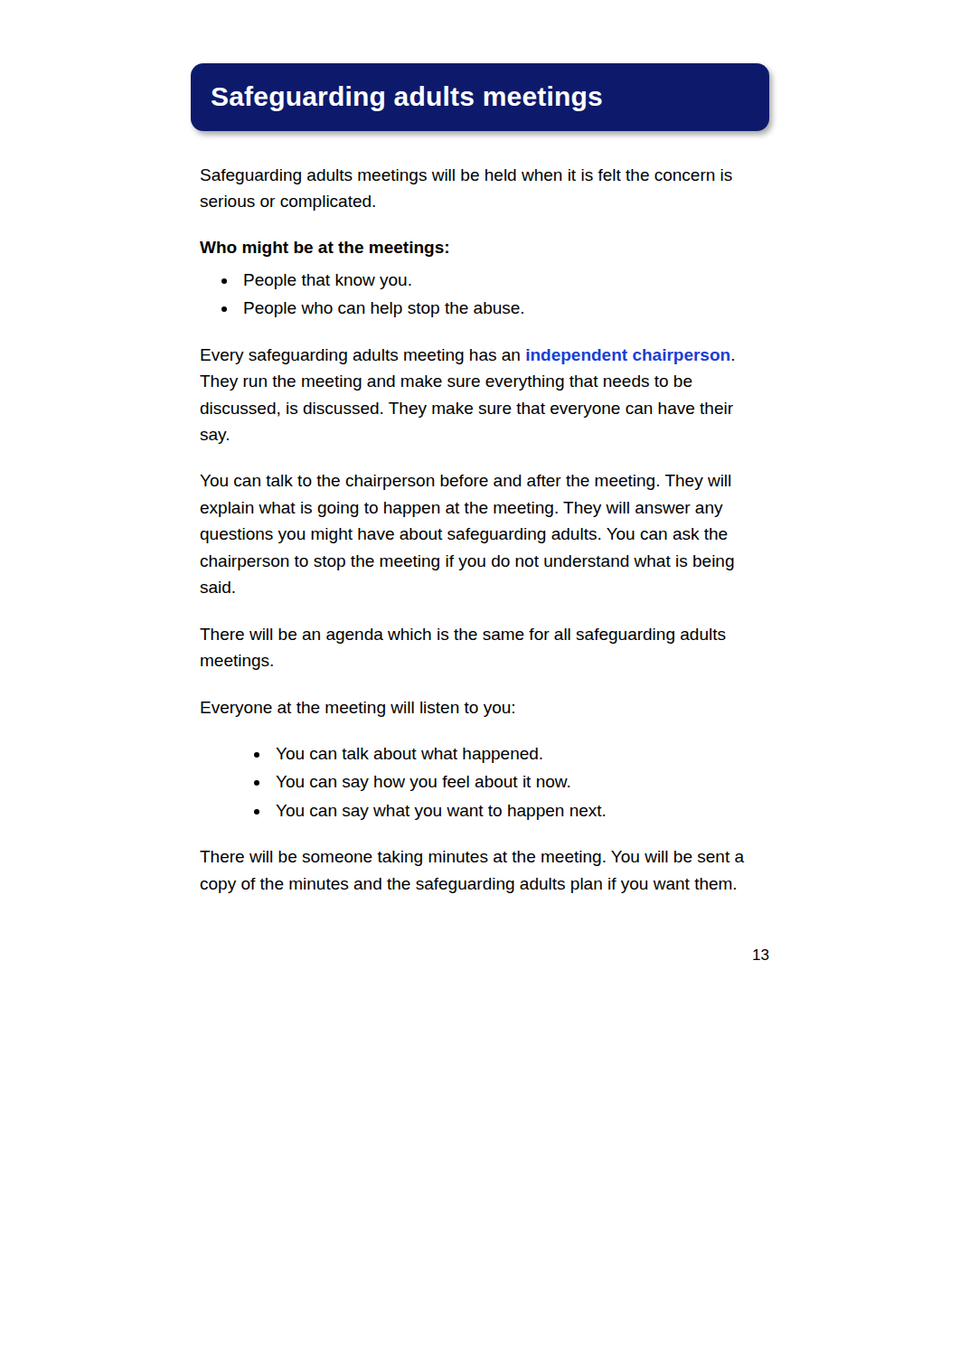Safeguarding adults meetings
Safeguarding adults meetings will be held when it is felt the concern is serious or complicated.
Who might be at the meetings:
People that know you.
People who can help stop the abuse.
Every safeguarding adults meeting has an independent chairperson. They run the meeting and make sure everything that needs to be discussed, is discussed. They make sure that everyone can have their say.
You can talk to the chairperson before and after the meeting. They will explain what is going to happen at the meeting. They will answer any questions you might have about safeguarding adults. You can ask the chairperson to stop the meeting if you do not understand what is being said.
There will be an agenda which is the same for all safeguarding adults meetings.
Everyone at the meeting will listen to you:
You can talk about what happened.
You can say how you feel about it now.
You can say what you want to happen next.
There will be someone taking minutes at the meeting. You will be sent a copy of the minutes and the safeguarding adults plan if you want them.
13